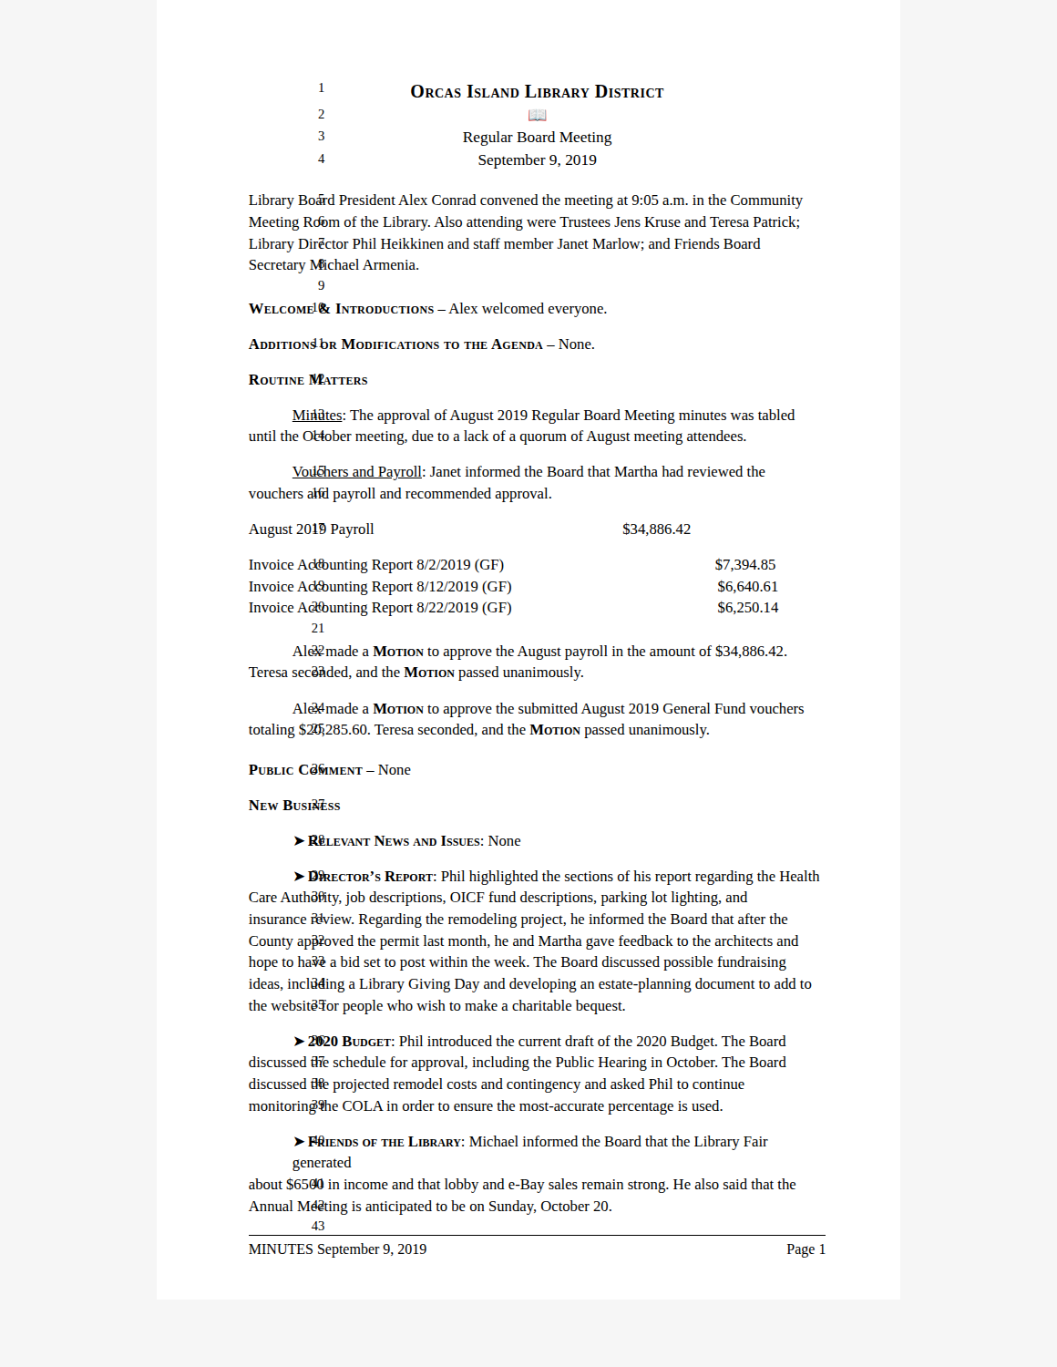1
Orcas Island Library District
2
📖
3
Regular Board Meeting
4
September 9, 2019
5
Library Board President Alex Conrad convened the meeting at 9:05 a.m. in the Community
6
Meeting Room of the Library. Also attending were Trustees Jens Kruse and Teresa Patrick;
7
Library Director Phil Heikkinen and staff member Janet Marlow; and Friends Board
8
Secretary Michael Armenia.
9
10
Welcome & Introductions – Alex welcomed everyone.
11
Additions or Modifications to the Agenda – None.
12
Routine Matters
13
Minutes: The approval of August 2019 Regular Board Meeting minutes was tabled
14
until the October meeting, due to a lack of a quorum of August meeting attendees.
15
Vouchers and Payroll: Janet informed the Board that Martha had reviewed the
16
vouchers and payroll and recommended approval.
17
| August 2019 Payroll | $34,886.42 |
18
| Invoice Accounting Report 8/2/2019 (GF) | $7,394.85 |
19
| Invoice Accounting Report 8/12/2019 (GF) | $6,640.61 |
20
| Invoice Accounting Report 8/22/2019 (GF) | $6,250.14 |
21
22
Alex made a Motion to approve the August payroll in the amount of $34,886.42.
23
Teresa seconded, and the Motion passed unanimously.
24
Alex made a Motion to approve the submitted August 2019 General Fund vouchers
25
totaling $20,285.60. Teresa seconded, and the Motion passed unanimously.
26
Public Comment – None
27
New Business
28
Relevant News and Issues: None
29
Director’s Report: Phil highlighted the sections of his report regarding the Health
30
Care Authority, job descriptions, OICF fund descriptions, parking lot lighting, and
31
insurance review. Regarding the remodeling project, he informed the Board that after the
32
County approved the permit last month, he and Martha gave feedback to the architects and
33
hope to have a bid set to post within the week. The Board discussed possible fundraising
34
ideas, including a Library Giving Day and developing an estate-planning document to add to
35
the website for people who wish to make a charitable bequest.
36
2020 Budget: Phil introduced the current draft of the 2020 Budget. The Board
37
discussed the schedule for approval, including the Public Hearing in October. The Board
38
discussed the projected remodel costs and contingency and asked Phil to continue
39
monitoring the COLA in order to ensure the most-accurate percentage is used.
40
Friends of the Library: Michael informed the Board that the Library Fair generated
41
about $6500 in income and that lobby and e-Bay sales remain strong. He also said that the
42
Annual Meeting is anticipated to be on Sunday, October 20.
43
MINUTES September 9, 2019 Page 1